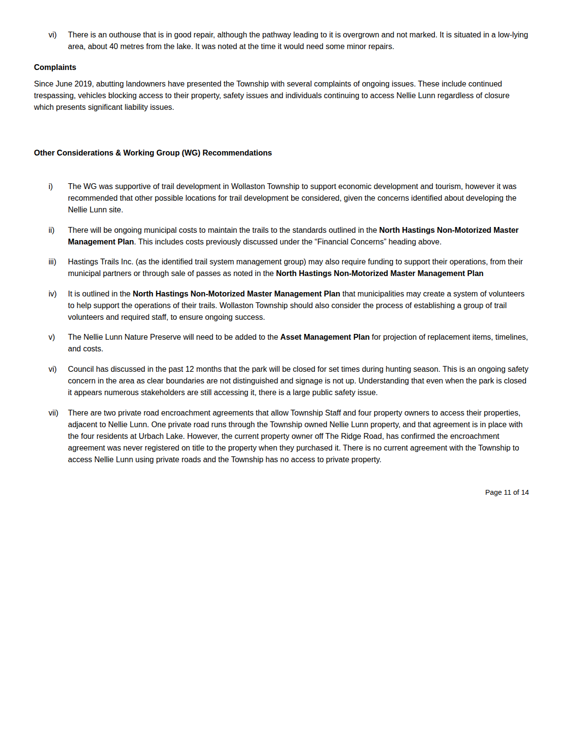vi)
There is an outhouse that is in good repair, although the pathway leading to it is overgrown and not marked. It is situated in a low-lying area, about 40 metres from the lake. It was noted at the time it would need some minor repairs.
Complaints
Since June 2019, abutting landowners have presented the Township with several complaints of ongoing issues. These include continued trespassing, vehicles blocking access to their property, safety issues and individuals continuing to access Nellie Lunn regardless of closure which presents significant liability issues.
Other Considerations & Working Group (WG) Recommendations
i)
The WG was supportive of trail development in Wollaston Township to support economic development and tourism, however it was recommended that other possible locations for trail development be considered, given the concerns identified about developing the Nellie Lunn site.
ii)
There will be ongoing municipal costs to maintain the trails to the standards outlined in the North Hastings Non-Motorized Master Management Plan. This includes costs previously discussed under the “Financial Concerns” heading above.
iii)
Hastings Trails Inc. (as the identified trail system management group) may also require funding to support their operations, from their municipal partners or through sale of passes as noted in the North Hastings Non-Motorized Master Management Plan
iv)
It is outlined in the North Hastings Non-Motorized Master Management Plan that municipalities may create a system of volunteers to help support the operations of their trails. Wollaston Township should also consider the process of establishing a group of trail volunteers and required staff, to ensure ongoing success.
v)
The Nellie Lunn Nature Preserve will need to be added to the Asset Management Plan for projection of replacement items, timelines, and costs.
vi)
Council has discussed in the past 12 months that the park will be closed for set times during hunting season. This is an ongoing safety concern in the area as clear boundaries are not distinguished and signage is not up. Understanding that even when the park is closed it appears numerous stakeholders are still accessing it, there is a large public safety issue.
vii)
There are two private road encroachment agreements that allow Township Staff and four property owners to access their properties, adjacent to Nellie Lunn. One private road runs through the Township owned Nellie Lunn property, and that agreement is in place with the four residents at Urbach Lake. However, the current property owner off The Ridge Road, has confirmed the encroachment agreement was never registered on title to the property when they purchased it. There is no current agreement with the Township to access Nellie Lunn using private roads and the Township has no access to private property.
Page 11 of 14